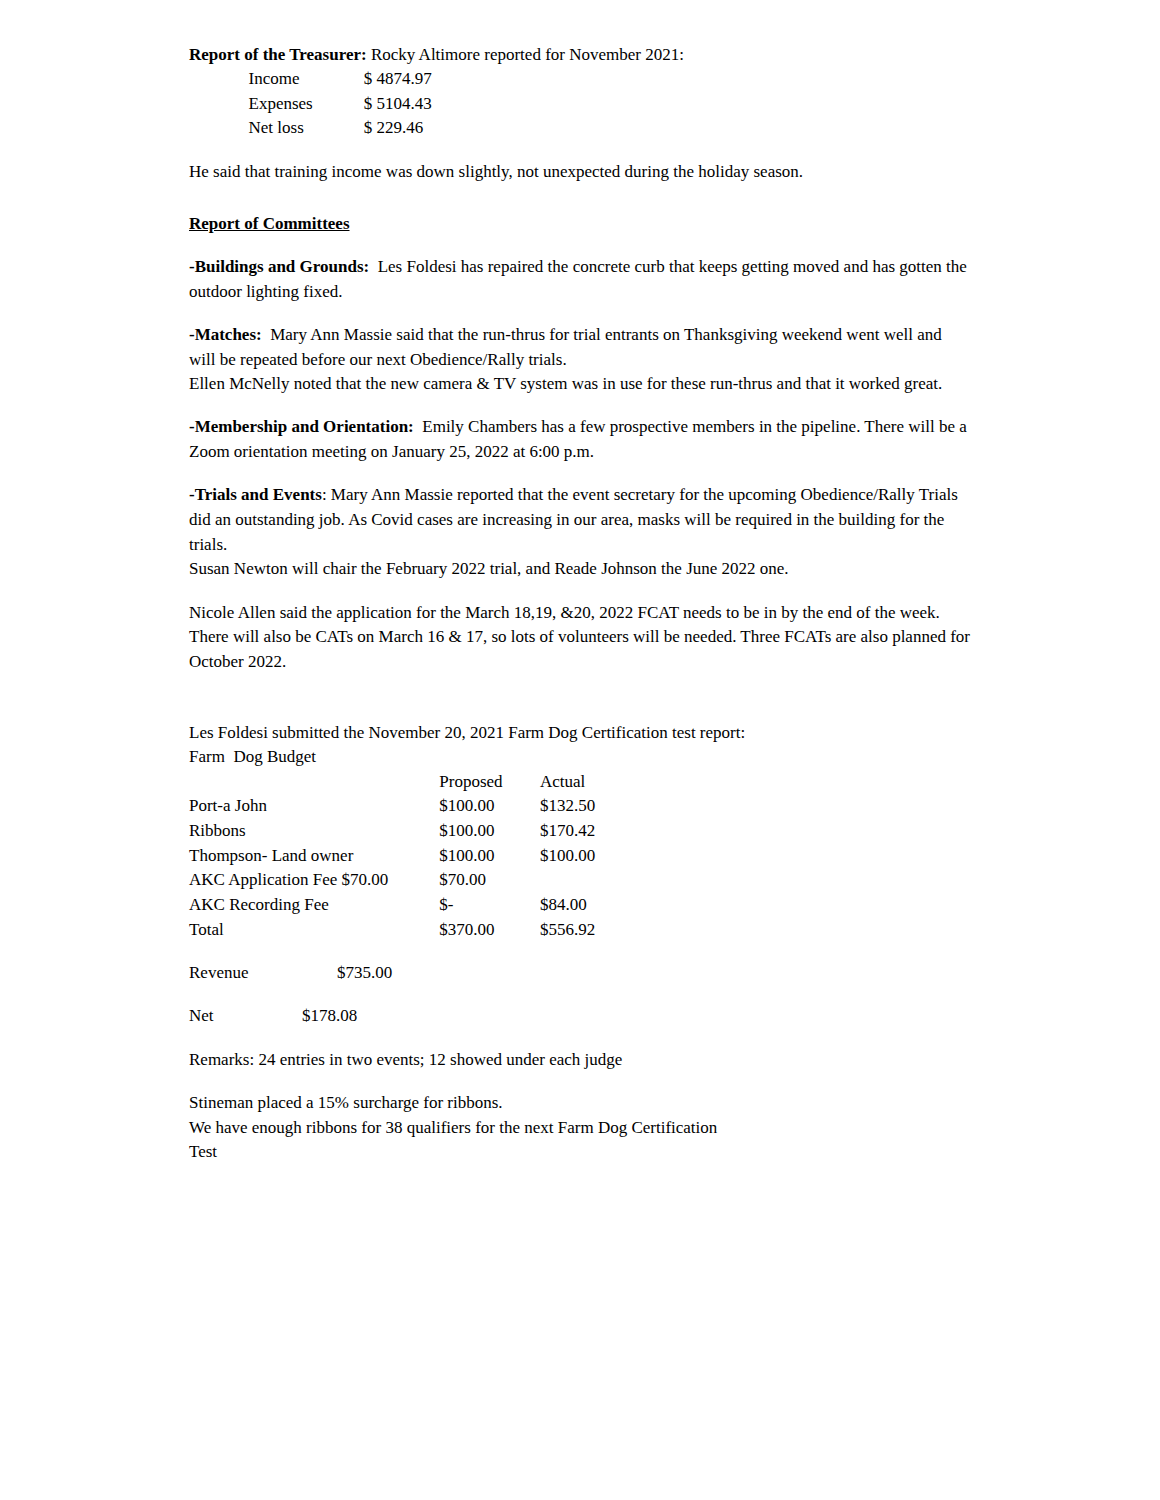Report of the Treasurer: Rocky Altimore reported for November 2021:
| Income | $ 4874.97 |
| Expenses | $ 5104.43 |
| Net loss | $ 229.46 |
He said that training income was down slightly, not unexpected during the holiday season.
Report of Committees
-Buildings and Grounds: Les Foldesi has repaired the concrete curb that keeps getting moved and has gotten the outdoor lighting fixed.
-Matches: Mary Ann Massie said that the run-thrus for trial entrants on Thanksgiving weekend went well and will be repeated before our next Obedience/Rally trials.
Ellen McNelly noted that the new camera & TV system was in use for these run-thrus and that it worked great.
-Membership and Orientation: Emily Chambers has a few prospective members in the pipeline. There will be a Zoom orientation meeting on January 25, 2022 at 6:00 p.m.
-Trials and Events: Mary Ann Massie reported that the event secretary for the upcoming Obedience/Rally Trials did an outstanding job. As Covid cases are increasing in our area, masks will be required in the building for the trials.
Susan Newton will chair the February 2022 trial, and Reade Johnson the June 2022 one.
Nicole Allen said the application for the March 18,19, &20, 2022 FCAT needs to be in by the end of the week. There will also be CATs on March 16 & 17, so lots of volunteers will be needed. Three FCATs are also planned for October 2022.
Les Foldesi submitted the November 20, 2021 Farm Dog Certification test report:
Farm Dog Budget
| | Proposed | Actual |
| Port-a John | $100.00 | $132.50 |
| Ribbons | $100.00 | $170.42 |
| Thompson- Land owner | $100.00 | $100.00 |
| AKC Application Fee $70.00 | $70.00 | |
| AKC Recording Fee | $- | $84.00 |
| Total | $370.00 | $556.92 |
| Revenue | | $735.00 |
| Net | | $178.08 |
Remarks: 24 entries in two events; 12 showed under each judge
Stineman placed a 15% surcharge for ribbons.
We have enough ribbons for 38 qualifiers for the next Farm Dog Certification
Test